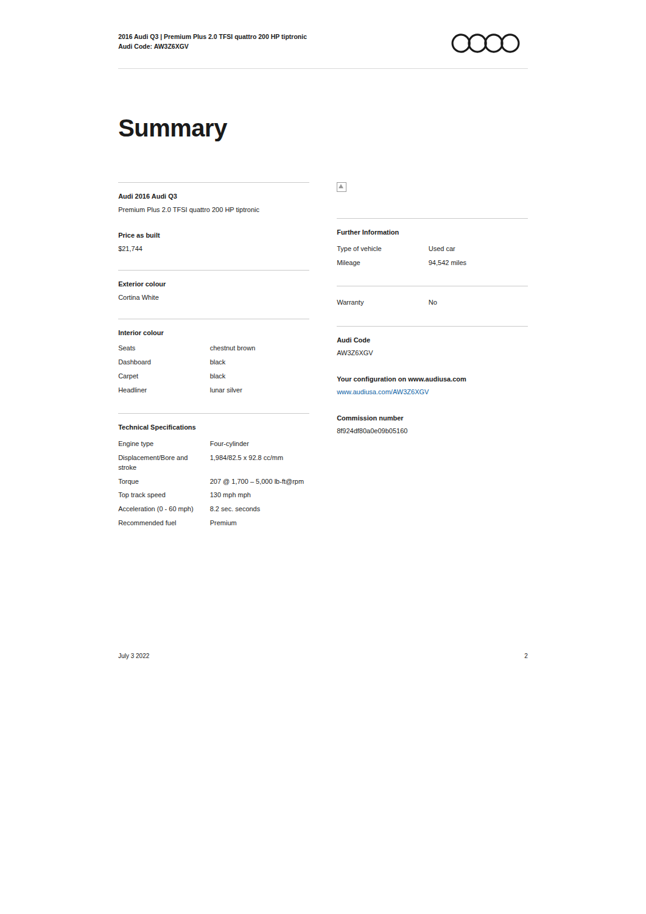2016 Audi Q3 | Premium Plus 2.0 TFSI quattro 200 HP tiptronic
Audi Code: AW3Z6XGV
Summary
Audi 2016 Audi Q3
Premium Plus 2.0 TFSI quattro 200 HP tiptronic
Price as built
$21,744
Exterior colour
Cortina White
Interior colour
| Seats | chestnut brown |
| Dashboard | black |
| Carpet | black |
| Headliner | lunar silver |
Technical Specifications
| Engine type | Four-cylinder |
| Displacement/Bore and stroke | 1,984/82.5 x 92.8 cc/mm |
| Torque | 207 @ 1,700 – 5,000 lb-ft@rpm |
| Top track speed | 130 mph mph |
| Acceleration (0 - 60 mph) | 8.2 sec. seconds |
| Recommended fuel | Premium |
Further Information
| Type of vehicle | Used car |
| Mileage | 94,542 miles |
| Warranty | No |
Audi Code
AW3Z6XGV
Your configuration on www.audiusa.com
www.audiusa.com/AW3Z6XGV
Commission number
8f924df80a0e09b05160
July 3 2022
2